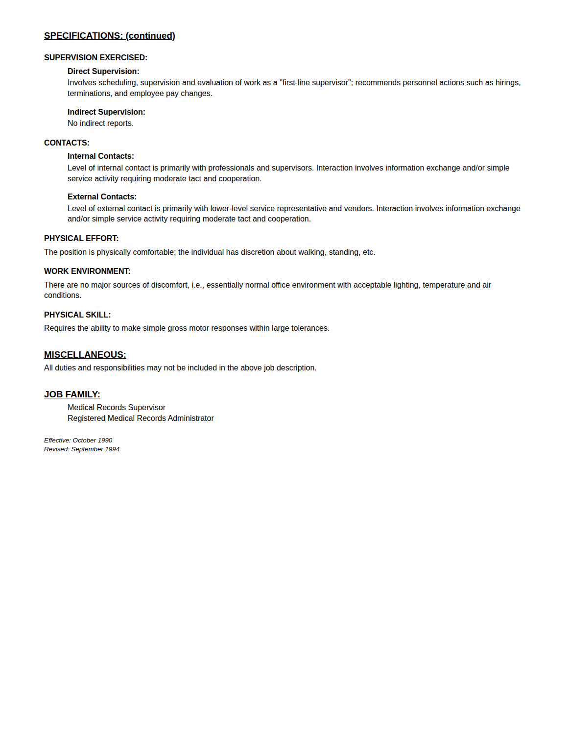SPECIFICATIONS: (continued)
SUPERVISION EXERCISED:
Direct Supervision:
Involves scheduling, supervision and evaluation of work as a "first-line supervisor"; recommends personnel actions such as hirings, terminations, and employee pay changes.
Indirect Supervision:
No indirect reports.
CONTACTS:
Internal Contacts:
Level of internal contact is primarily with professionals and supervisors. Interaction involves information exchange and/or simple service activity requiring moderate tact and cooperation.
External Contacts:
Level of external contact is primarily with lower-level service representative and vendors. Interaction involves information exchange and/or simple service activity requiring moderate tact and cooperation.
PHYSICAL EFFORT:
The position is physically comfortable; the individual has discretion about walking, standing, etc.
WORK ENVIRONMENT:
There are no major sources of discomfort, i.e., essentially normal office environment with acceptable lighting, temperature and air conditions.
PHYSICAL SKILL:
Requires the ability to make simple gross motor responses within large tolerances.
MISCELLANEOUS:
All duties and responsibilities may not be included in the above job description.
JOB FAMILY:
Medical Records Supervisor
Registered Medical Records Administrator
Effective: October 1990
Revised: September 1994